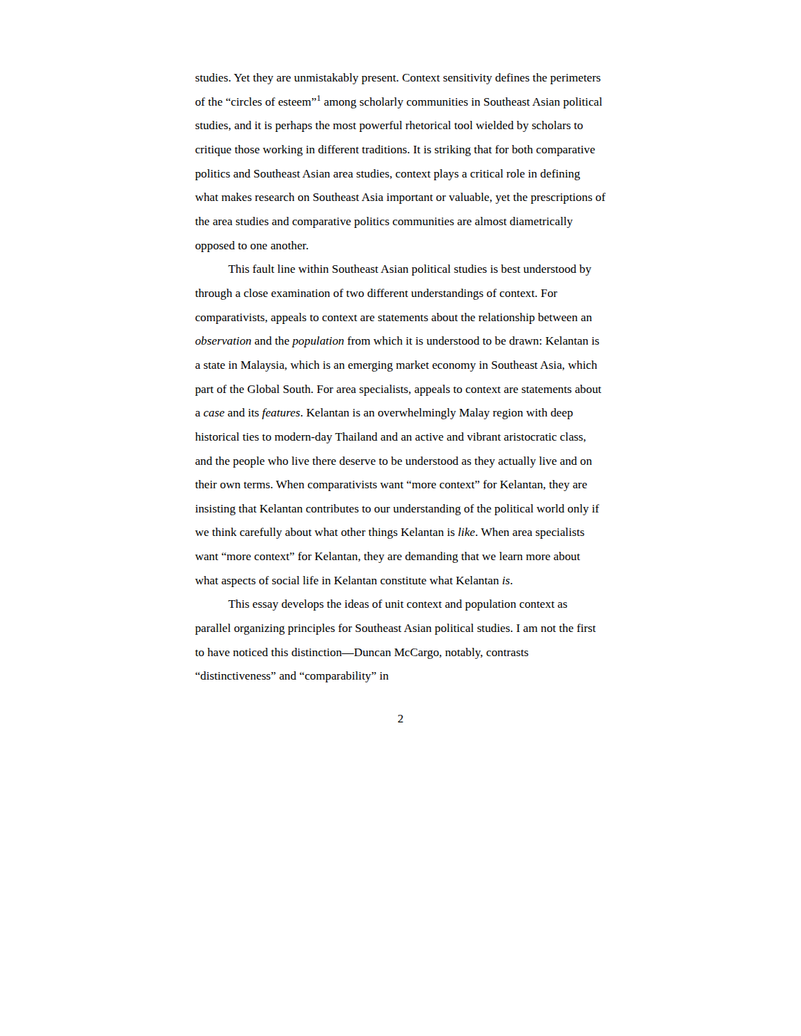studies. Yet they are unmistakably present. Context sensitivity defines the perimeters of the “circles of esteem”1 among scholarly communities in Southeast Asian political studies, and it is perhaps the most powerful rhetorical tool wielded by scholars to critique those working in different traditions. It is striking that for both comparative politics and Southeast Asian area studies, context plays a critical role in defining what makes research on Southeast Asia important or valuable, yet the prescriptions of the area studies and comparative politics communities are almost diametrically opposed to one another.
This fault line within Southeast Asian political studies is best understood by through a close examination of two different understandings of context. For comparativists, appeals to context are statements about the relationship between an observation and the population from which it is understood to be drawn: Kelantan is a state in Malaysia, which is an emerging market economy in Southeast Asia, which part of the Global South. For area specialists, appeals to context are statements about a case and its features. Kelantan is an overwhelmingly Malay region with deep historical ties to modern-day Thailand and an active and vibrant aristocratic class, and the people who live there deserve to be understood as they actually live and on their own terms. When comparativists want “more context” for Kelantan, they are insisting that Kelantan contributes to our understanding of the political world only if we think carefully about what other things Kelantan is like. When area specialists want “more context” for Kelantan, they are demanding that we learn more about what aspects of social life in Kelantan constitute what Kelantan is.
This essay develops the ideas of unit context and population context as parallel organizing principles for Southeast Asian political studies. I am not the first to have noticed this distinction—Duncan McCargo, notably, contrasts “distinctiveness” and “comparability” in
2